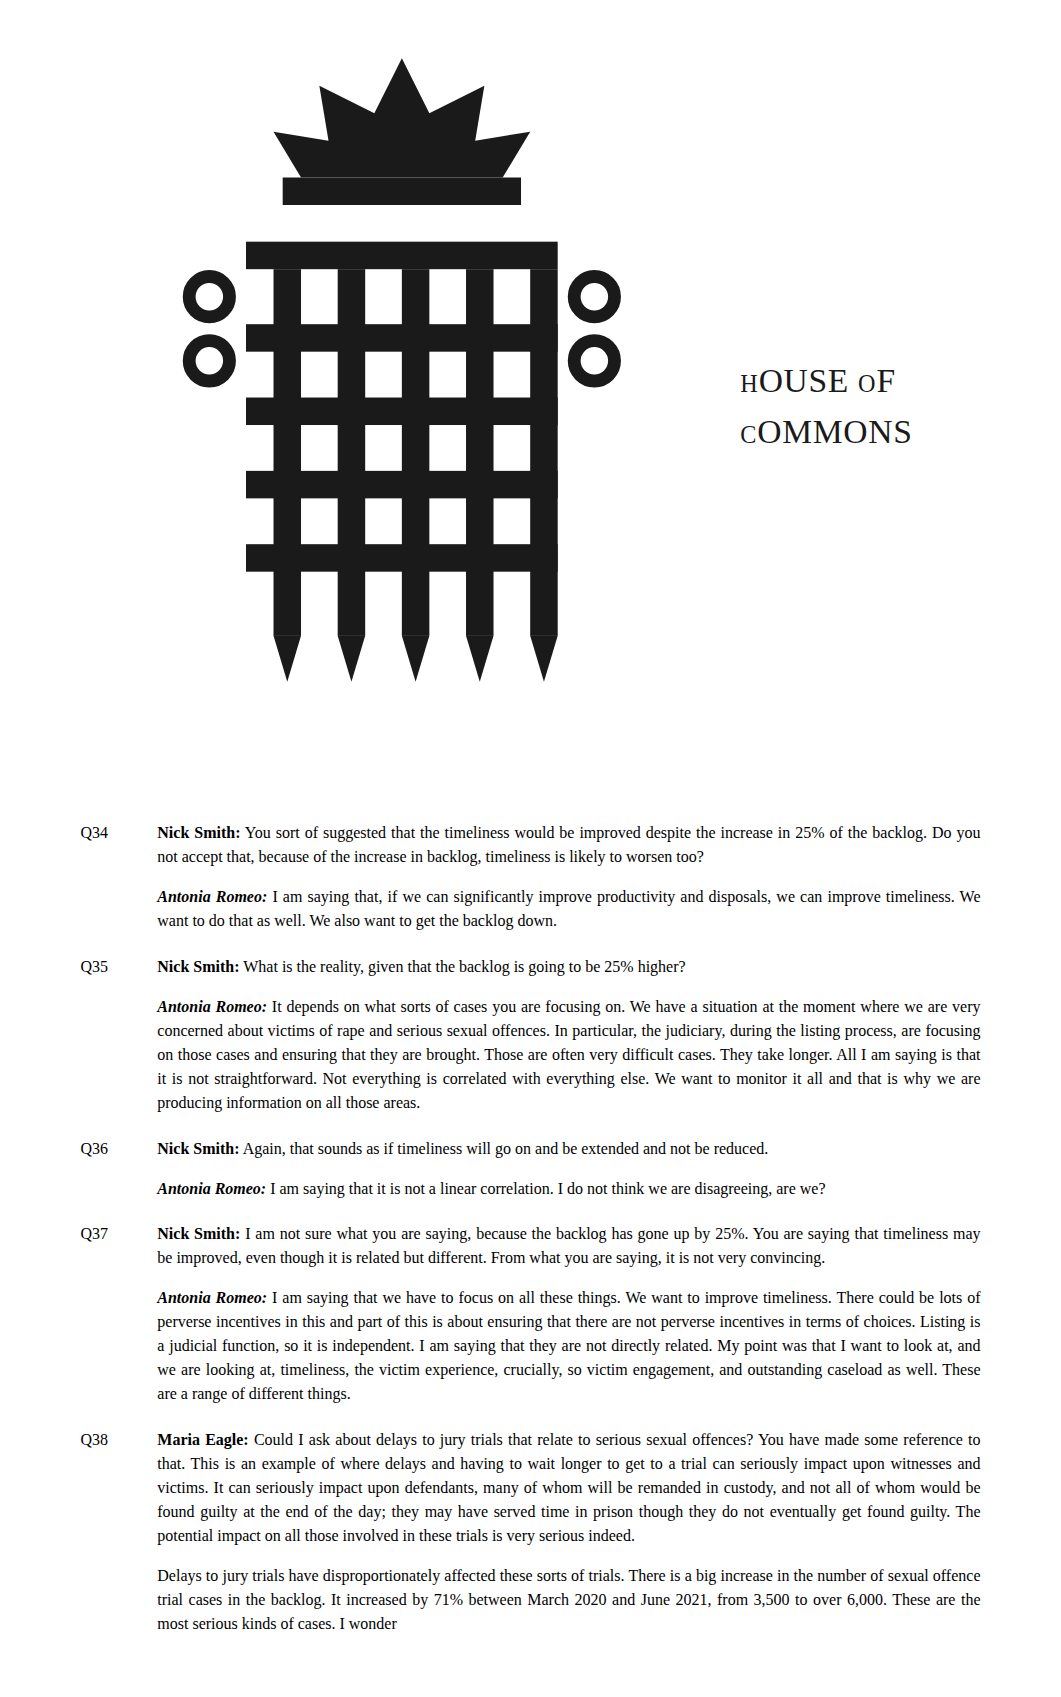HOUSE OF COMMONS
Q34
Nick Smith: You sort of suggested that the timeliness would be improved despite the increase in 25% of the backlog. Do you not accept that, because of the increase in backlog, timeliness is likely to worsen too?
Antonia Romeo: I am saying that, if we can significantly improve productivity and disposals, we can improve timeliness. We want to do that as well. We also want to get the backlog down.
Q35
Nick Smith: What is the reality, given that the backlog is going to be 25% higher?
Antonia Romeo: It depends on what sorts of cases you are focusing on. We have a situation at the moment where we are very concerned about victims of rape and serious sexual offences. In particular, the judiciary, during the listing process, are focusing on those cases and ensuring that they are brought. Those are often very difficult cases. They take longer. All I am saying is that it is not straightforward. Not everything is correlated with everything else. We want to monitor it all and that is why we are producing information on all those areas.
Q36
Nick Smith: Again, that sounds as if timeliness will go on and be extended and not be reduced.
Antonia Romeo: I am saying that it is not a linear correlation. I do not think we are disagreeing, are we?
Q37
Nick Smith: I am not sure what you are saying, because the backlog has gone up by 25%. You are saying that timeliness may be improved, even though it is related but different. From what you are saying, it is not very convincing.
Antonia Romeo: I am saying that we have to focus on all these things. We want to improve timeliness. There could be lots of perverse incentives in this and part of this is about ensuring that there are not perverse incentives in terms of choices. Listing is a judicial function, so it is independent. I am saying that they are not directly related. My point was that I want to look at, and we are looking at, timeliness, the victim experience, crucially, so victim engagement, and outstanding caseload as well. These are a range of different things.
Q38
Maria Eagle: Could I ask about delays to jury trials that relate to serious sexual offences? You have made some reference to that. This is an example of where delays and having to wait longer to get to a trial can seriously impact upon witnesses and victims. It can seriously impact upon defendants, many of whom will be remanded in custody, and not all of whom would be found guilty at the end of the day; they may have served time in prison though they do not eventually get found guilty. The potential impact on all those involved in these trials is very serious indeed.
Delays to jury trials have disproportionately affected these sorts of trials. There is a big increase in the number of sexual offence trial cases in the backlog. It increased by 71% between March 2020 and June 2021, from 3,500 to over 6,000. These are the most serious kinds of cases. I wonder